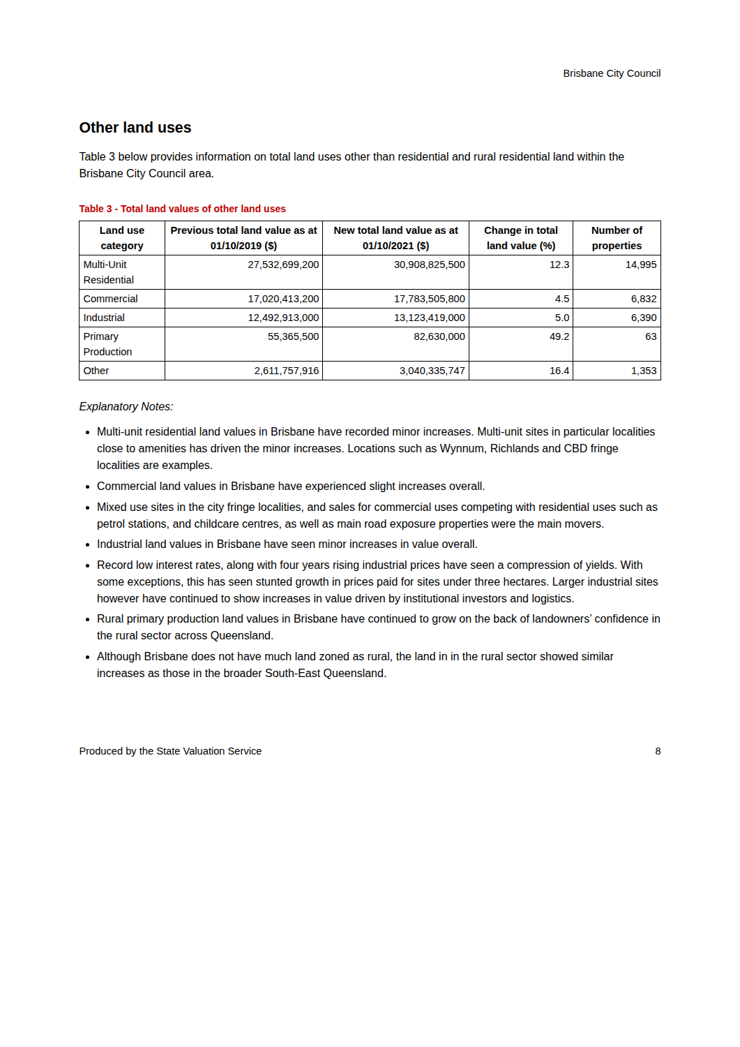Brisbane City Council
Other land uses
Table 3 below provides information on total land uses other than residential and rural residential land within the Brisbane City Council area.
Table 3 - Total land values of other land uses
| Land use category | Previous total land value as at 01/10/2019 ($) | New total land value as at 01/10/2021 ($) | Change in total land value (%) | Number of properties |
| --- | --- | --- | --- | --- |
| Multi-Unit Residential | 27,532,699,200 | 30,908,825,500 | 12.3 | 14,995 |
| Commercial | 17,020,413,200 | 17,783,505,800 | 4.5 | 6,832 |
| Industrial | 12,492,913,000 | 13,123,419,000 | 5.0 | 6,390 |
| Primary Production | 55,365,500 | 82,630,000 | 49.2 | 63 |
| Other | 2,611,757,916 | 3,040,335,747 | 16.4 | 1,353 |
Explanatory Notes:
Multi-unit residential land values in Brisbane have recorded minor increases. Multi-unit sites in particular localities close to amenities has driven the minor increases. Locations such as Wynnum, Richlands and CBD fringe localities are examples.
Commercial land values in Brisbane have experienced slight increases overall.
Mixed use sites in the city fringe localities, and sales for commercial uses competing with residential uses such as petrol stations, and childcare centres, as well as main road exposure properties were the main movers.
Industrial land values in Brisbane have seen minor increases in value overall.
Record low interest rates, along with four years rising industrial prices have seen a compression of yields. With some exceptions, this has seen stunted growth in prices paid for sites under three hectares. Larger industrial sites however have continued to show increases in value driven by institutional investors and logistics.
Rural primary production land values in Brisbane have continued to grow on the back of landowners’ confidence in the rural sector across Queensland.
Although Brisbane does not have much land zoned as rural, the land in in the rural sector showed similar increases as those in the broader South-East Queensland.
Produced by the State Valuation Service 8